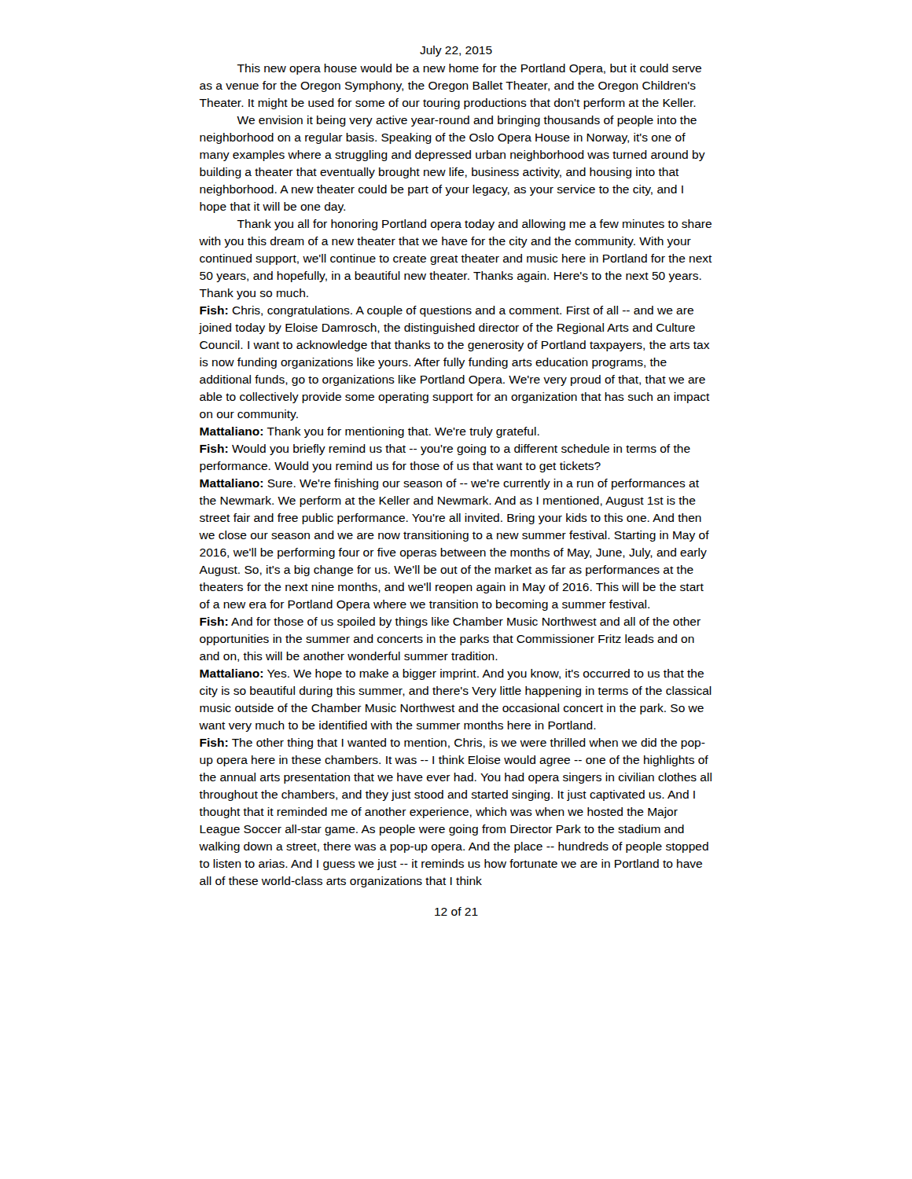July 22, 2015
This new opera house would be a new home for the Portland Opera, but it could serve as a venue for the Oregon Symphony, the Oregon Ballet Theater, and the Oregon Children's Theater. It might be used for some of our touring productions that don't perform at the Keller.
We envision it being very active year-round and bringing thousands of people into the neighborhood on a regular basis. Speaking of the Oslo Opera House in Norway, it's one of many examples where a struggling and depressed urban neighborhood was turned around by building a theater that eventually brought new life, business activity, and housing into that neighborhood. A new theater could be part of your legacy, as your service to the city, and I hope that it will be one day.
Thank you all for honoring Portland opera today and allowing me a few minutes to share with you this dream of a new theater that we have for the city and the community. With your continued support, we'll continue to create great theater and music here in Portland for the next 50 years, and hopefully, in a beautiful new theater. Thanks again. Here's to the next 50 years. Thank you so much.
Fish: Chris, congratulations. A couple of questions and a comment. First of all -- and we are joined today by Eloise Damrosch, the distinguished director of the Regional Arts and Culture Council. I want to acknowledge that thanks to the generosity of Portland taxpayers, the arts tax is now funding organizations like yours. After fully funding arts education programs, the additional funds, go to organizations like Portland Opera. We're very proud of that, that we are able to collectively provide some operating support for an organization that has such an impact on our community.
Mattaliano: Thank you for mentioning that. We're truly grateful.
Fish: Would you briefly remind us that -- you're going to a different schedule in terms of the performance. Would you remind us for those of us that want to get tickets?
Mattaliano: Sure. We're finishing our season of -- we're currently in a run of performances at the Newmark. We perform at the Keller and Newmark. And as I mentioned, August 1st is the street fair and free public performance. You're all invited. Bring your kids to this one. And then we close our season and we are now transitioning to a new summer festival. Starting in May of 2016, we'll be performing four or five operas between the months of May, June, July, and early August. So, it's a big change for us. We'll be out of the market as far as performances at the theaters for the next nine months, and we'll reopen again in May of 2016. This will be the start of a new era for Portland Opera where we transition to becoming a summer festival.
Fish: And for those of us spoiled by things like Chamber Music Northwest and all of the other opportunities in the summer and concerts in the parks that Commissioner Fritz leads and on and on, this will be another wonderful summer tradition.
Mattaliano: Yes. We hope to make a bigger imprint. And you know, it's occurred to us that the city is so beautiful during this summer, and there's Very little happening in terms of the classical music outside of the Chamber Music Northwest and the occasional concert in the park. So we want very much to be identified with the summer months here in Portland.
Fish: The other thing that I wanted to mention, Chris, is we were thrilled when we did the pop-up opera here in these chambers. It was -- I think Eloise would agree -- one of the highlights of the annual arts presentation that we have ever had. You had opera singers in civilian clothes all throughout the chambers, and they just stood and started singing. It just captivated us. And I thought that it reminded me of another experience, which was when we hosted the Major League Soccer all-star game. As people were going from Director Park to the stadium and walking down a street, there was a pop-up opera. And the place -- hundreds of people stopped to listen to arias. And I guess we just -- it reminds us how fortunate we are in Portland to have all of these world-class arts organizations that I think
12 of 21